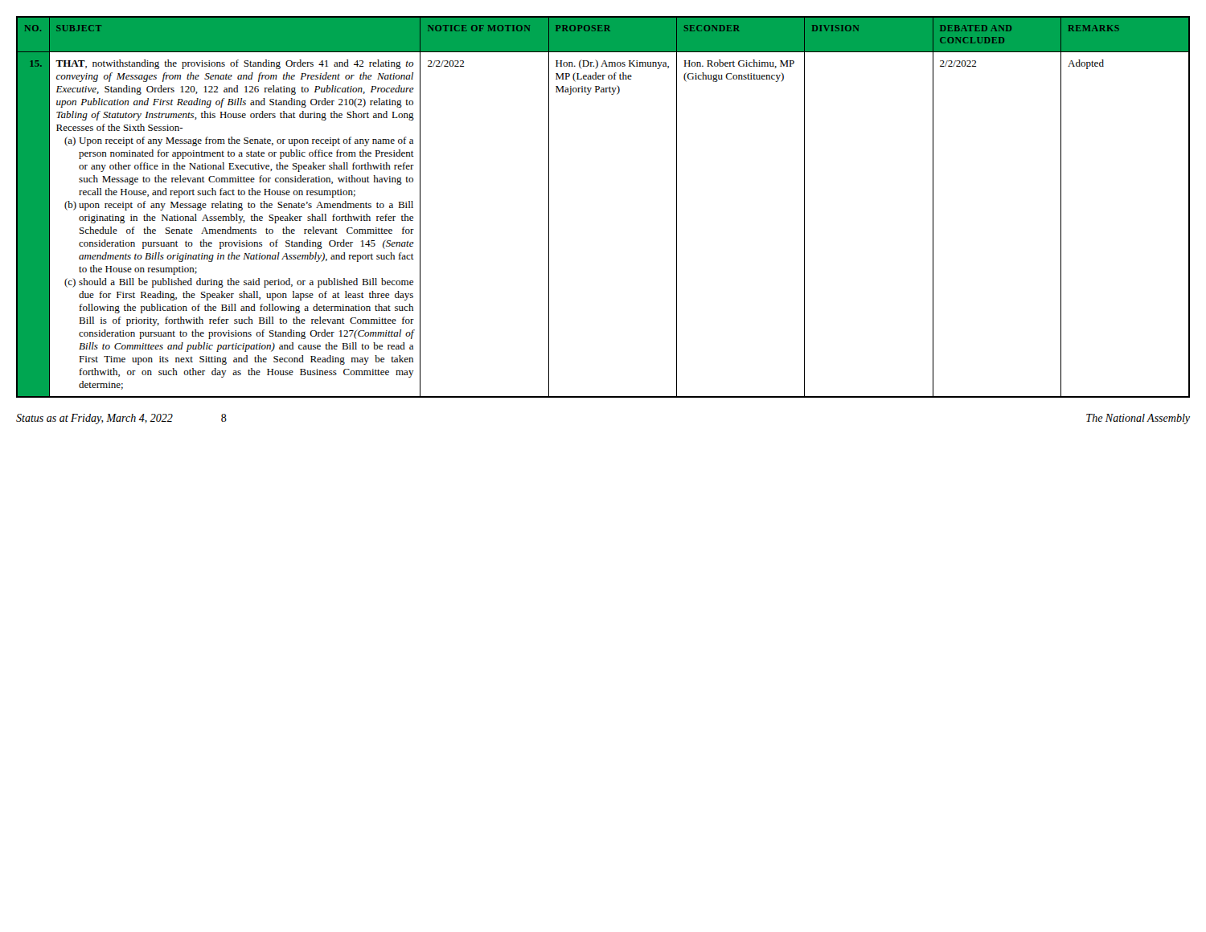| NO. | SUBJECT | NOTICE OF MOTION | PROPOSER | SECONDER | DIVISION | DEBATED AND CONCLUDED | REMARKS |
| --- | --- | --- | --- | --- | --- | --- | --- |
| 15. | THAT , notwithstanding the provisions of Standing Orders 41 and 42 relating to conveying of Messages from the Senate and from the President or the National Executive , Standing Orders 120, 122 and 126 relating to Publication, Procedure upon Publication and First Reading of Bills and Standing Order 210(2) relating to Tabling of Statutory Instruments , this House orders that during the Short and Long Recesses of the Sixth Session- (a) Upon receipt of any Message from the Senate, or upon receipt of any name of a person nominated for appointment to a state or public office from the President or any other office in the National Executive, the Speaker shall forthwith refer such Message to the relevant Committee for consideration, without having to recall the House, and report such fact to the House on resumption; (b) upon receipt of any Message relating to the Senate’s Amendments to a Bill originating in the National Assembly, the Speaker shall forthwith refer the Schedule of the Senate Amendments to the relevant Committee for consideration pursuant to the provisions of Standing Order 145 (Senate amendments to Bills originating in the National Assembly) , and report such fact to the House on resumption; (c) should a Bill be published during the said period, or a published Bill become due for First Reading, the Speaker shall, upon lapse of at least three days following the publication of the Bill and following a determination that such Bill is of priority, forthwith refer such Bill to the relevant Committee for consideration pursuant to the provisions of Standing Order 127 (Committal of Bills to Committees and public participation) and cause the Bill to be read a First Time upon its next Sitting and the Second Reading may be taken forthwith, or on such other day as the House Business Committee may determine; | 2/2/2022 | Hon. (Dr.) Amos Kimunya, MP (Leader of the Majority Party) | Hon. Robert Gichimu, MP (Gichugu Constituency) | | 2/2/2022 | Adopted |
Status as at Friday, March 4, 2022
8
The National Assembly